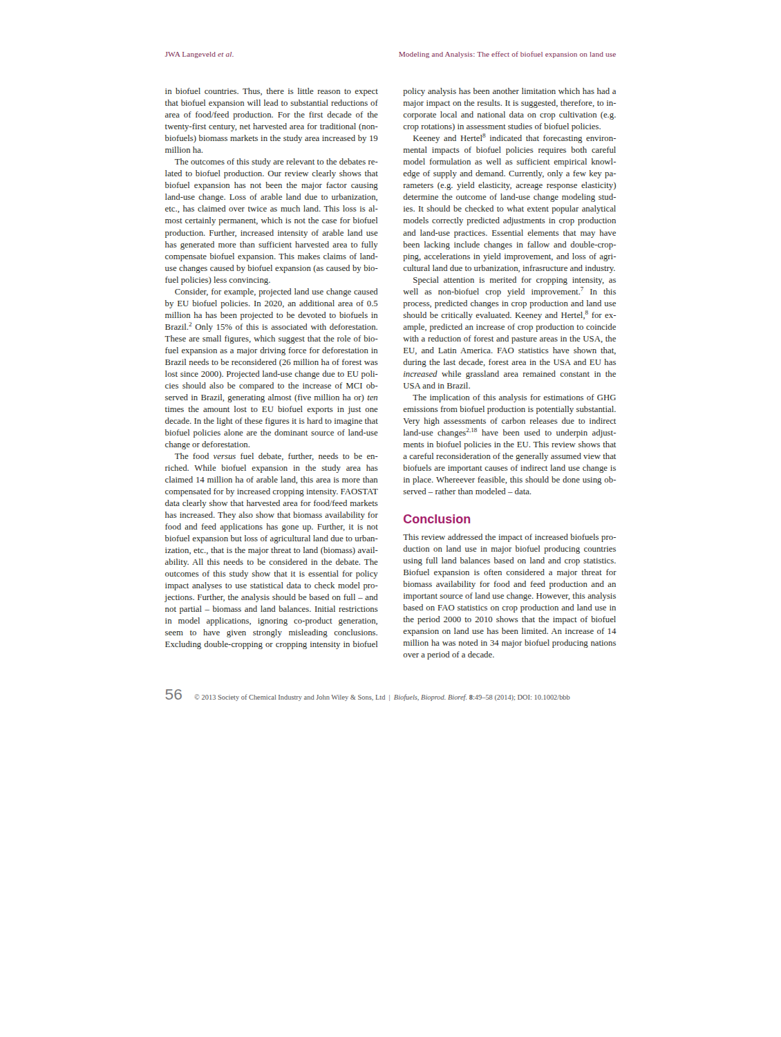JWA Langeveld et al.
Modeling and Analysis: The effect of biofuel expansion on land use
in biofuel countries. Thus, there is little reason to expect that biofuel expansion will lead to substantial reductions of area of food/feed production. For the first decade of the twenty-first century, net harvested area for traditional (non-biofuels) biomass markets in the study area increased by 19 million ha.
The outcomes of this study are relevant to the debates related to biofuel production. Our review clearly shows that biofuel expansion has not been the major factor causing land-use change. Loss of arable land due to urbanization, etc., has claimed over twice as much land. This loss is almost certainly permanent, which is not the case for biofuel production. Further, increased intensity of arable land use has generated more than sufficient harvested area to fully compensate biofuel expansion. This makes claims of land-use changes caused by biofuel expansion (as caused by biofuel policies) less convincing.
Consider, for example, projected land use change caused by EU biofuel policies. In 2020, an additional area of 0.5 million ha has been projected to be devoted to biofuels in Brazil.2 Only 15% of this is associated with deforestation. These are small figures, which suggest that the role of biofuel expansion as a major driving force for deforestation in Brazil needs to be reconsidered (26 million ha of forest was lost since 2000). Projected land-use change due to EU policies should also be compared to the increase of MCI observed in Brazil, generating almost (five million ha or) ten times the amount lost to EU biofuel exports in just one decade. In the light of these figures it is hard to imagine that biofuel policies alone are the dominant source of land-use change or deforestation.
The food versus fuel debate, further, needs to be enriched. While biofuel expansion in the study area has claimed 14 million ha of arable land, this area is more than compensated for by increased cropping intensity. FAOSTAT data clearly show that harvested area for food/feed markets has increased. They also show that biomass availability for food and feed applications has gone up. Further, it is not biofuel expansion but loss of agricultural land due to urbanization, etc., that is the major threat to land (biomass) availability. All this needs to be considered in the debate. The outcomes of this study show that it is essential for policy impact analyses to use statistical data to check model projections. Further, the analysis should be based on full – and not partial – biomass and land balances. Initial restrictions in model applications, ignoring co-product generation, seem to have given strongly misleading conclusions. Excluding double-cropping or cropping intensity in biofuel policy analysis has been another limitation which has had a major impact on the results. It is suggested, therefore, to incorporate local and national data on crop cultivation (e.g. crop rotations) in assessment studies of biofuel policies.
Keeney and Hertel8 indicated that forecasting environmental impacts of biofuel policies requires both careful model formulation as well as sufficient empirical knowledge of supply and demand. Currently, only a few key parameters (e.g. yield elasticity, acreage response elasticity) determine the outcome of land-use change modeling studies. It should be checked to what extent popular analytical models correctly predicted adjustments in crop production and land-use practices. Essential elements that may have been lacking include changes in fallow and double-cropping, accelerations in yield improvement, and loss of agricultural land due to urbanization, infrasructure and industry.
Special attention is merited for cropping intensity, as well as non-biofuel crop yield improvement.7 In this process, predicted changes in crop production and land use should be critically evaluated. Keeney and Hertel,8 for example, predicted an increase of crop production to coincide with a reduction of forest and pasture areas in the USA, the EU, and Latin America. FAO statistics have shown that, during the last decade, forest area in the USA and EU has increased while grassland area remained constant in the USA and in Brazil.
The implication of this analysis for estimations of GHG emissions from biofuel production is potentially substantial. Very high assessments of carbon releases due to indirect land-use changes2,18 have been used to underpin adjustments in biofuel policies in the EU. This review shows that a careful reconsideration of the generally assumed view that biofuels are important causes of indirect land use change is in place. Whereever feasible, this should be done using observed – rather than modeled – data.
Conclusion
This review addressed the impact of increased biofuels production on land use in major biofuel producing countries using full land balances based on land and crop statistics. Biofuel expansion is often considered a major threat for biomass availability for food and feed production and an important source of land use change. However, this analysis based on FAO statistics on crop production and land use in the period 2000 to 2010 shows that the impact of biofuel expansion on land use has been limited. An increase of 14 million ha was noted in 34 major biofuel producing nations over a period of a decade.
56
© 2013 Society of Chemical Industry and John Wiley & Sons, Ltd | Biofuels, Bioprod. Bioref. 8:49–58 (2014); DOI: 10.1002/bbb